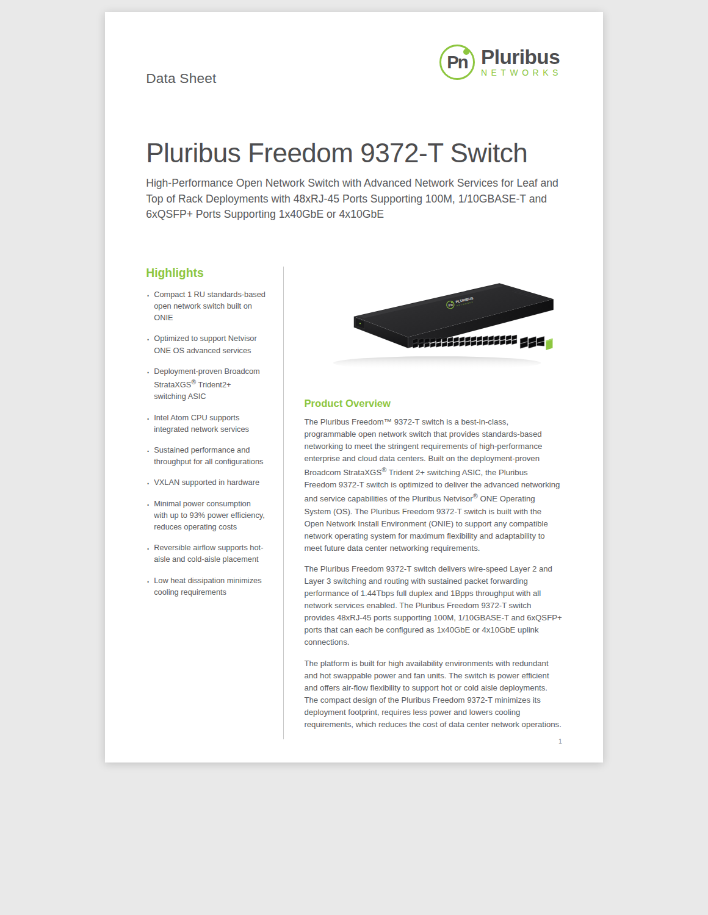Data Sheet
Pn
Pluribus NETWORKS
Pluribus Freedom 9372-T Switch
High-Performance Open Network Switch with Advanced Network Services for Leaf and Top of Rack Deployments with 48xRJ-45 Ports Supporting 100M, 1/10GBASE-T and 6xQSFP+ Ports Supporting 1x40GbE or 4x10GbE
Highlights
Compact 1 RU standards-based open network switch built on ONIE
Optimized to support Netvisor ONE OS advanced services
Deployment-proven Broadcom StrataXGS® Trident2+ switching ASIC
Intel Atom CPU supports integrated network services
Sustained performance and throughput for all configurations
VXLAN supported in hardware
Minimal power consumption with up to 93% power efficiency, reduces operating costs
Reversible airflow supports hot-aisle and cold-aisle placement
Low heat dissipation minimizes cooling requirements
Pn PLURIBUS NETWORKS
Product Overview
The Pluribus Freedom™ 9372-T switch is a best-in-class, programmable open network switch that provides standards-based networking to meet the stringent requirements of high-performance enterprise and cloud data centers. Built on the deployment-proven Broadcom StrataXGS® Trident 2+ switching ASIC, the Pluribus Freedom 9372-T switch is optimized to deliver the advanced networking and service capabilities of the Pluribus Netvisor® ONE Operating System (OS). The Pluribus Freedom 9372-T switch is built with the Open Network Install Environment (ONIE) to support any compatible network operating system for maximum flexibility and adaptability to meet future data center networking requirements.
The Pluribus Freedom 9372-T switch delivers wire-speed Layer 2 and Layer 3 switching and routing with sustained packet forwarding performance of 1.44Tbps full duplex and 1Bpps throughput with all network services enabled. The Pluribus Freedom 9372-T switch provides 48xRJ-45 ports supporting 100M, 1/10GBASE-T and 6xQSFP+ ports that can each be configured as 1x40GbE or 4x10GbE uplink connections.
The platform is built for high availability environments with redundant and hot swappable power and fan units. The switch is power efficient and offers air-flow flexibility to support hot or cold aisle deployments. The compact design of the Pluribus Freedom 9372-T minimizes its deployment footprint, requires less power and lowers cooling requirements, which reduces the cost of data center network operations.
1